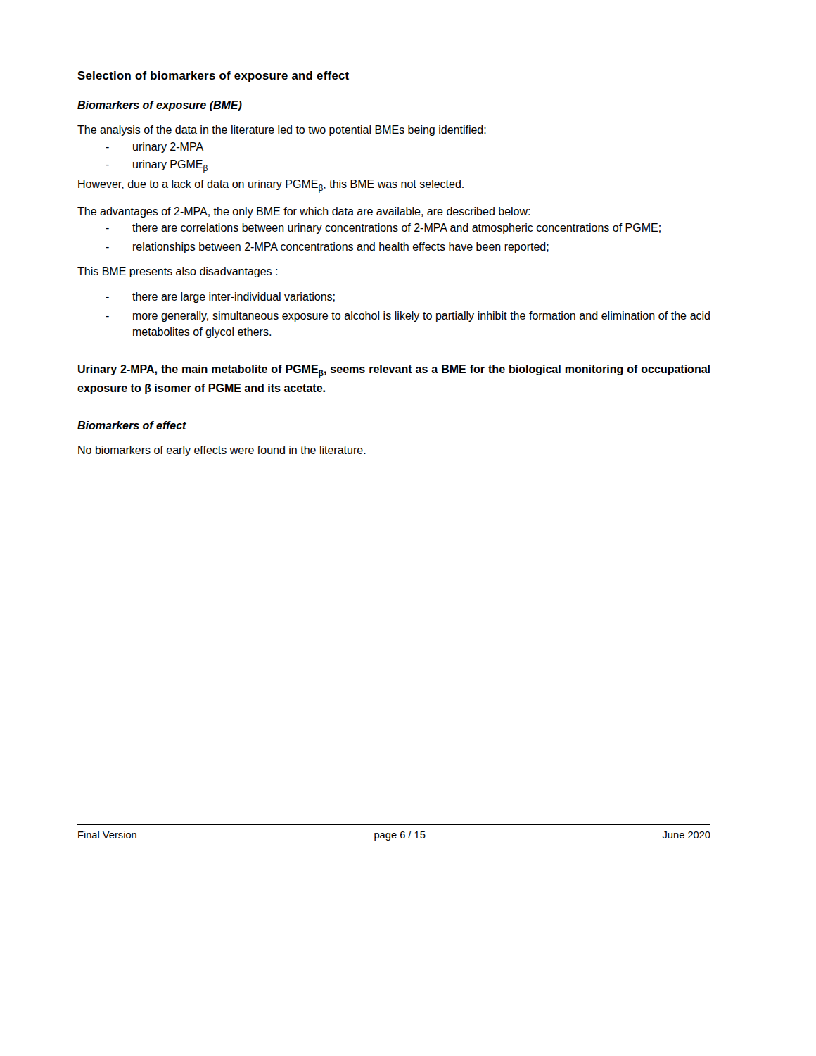Selection of biomarkers of exposure and effect
Biomarkers of exposure (BME)
The analysis of the data in the literature led to two potential BMEs being identified:
urinary 2-MPA
urinary PGMEβ
However, due to a lack of data on urinary PGMEβ, this BME was not selected.
The advantages of 2-MPA, the only BME for which data are available, are described below:
there are correlations between urinary concentrations of 2-MPA and atmospheric concentrations of PGME;
relationships between 2-MPA concentrations and health effects have been reported;
This BME presents also disadvantages :
there are large inter-individual variations;
more generally, simultaneous exposure to alcohol is likely to partially inhibit the formation and elimination of the acid metabolites of glycol ethers.
Urinary 2-MPA, the main metabolite of PGMEβ, seems relevant as a BME for the biological monitoring of occupational exposure to β isomer of PGME and its acetate.
Biomarkers of effect
No biomarkers of early effects were found in the literature.
Final Version page 6 / 15 June 2020